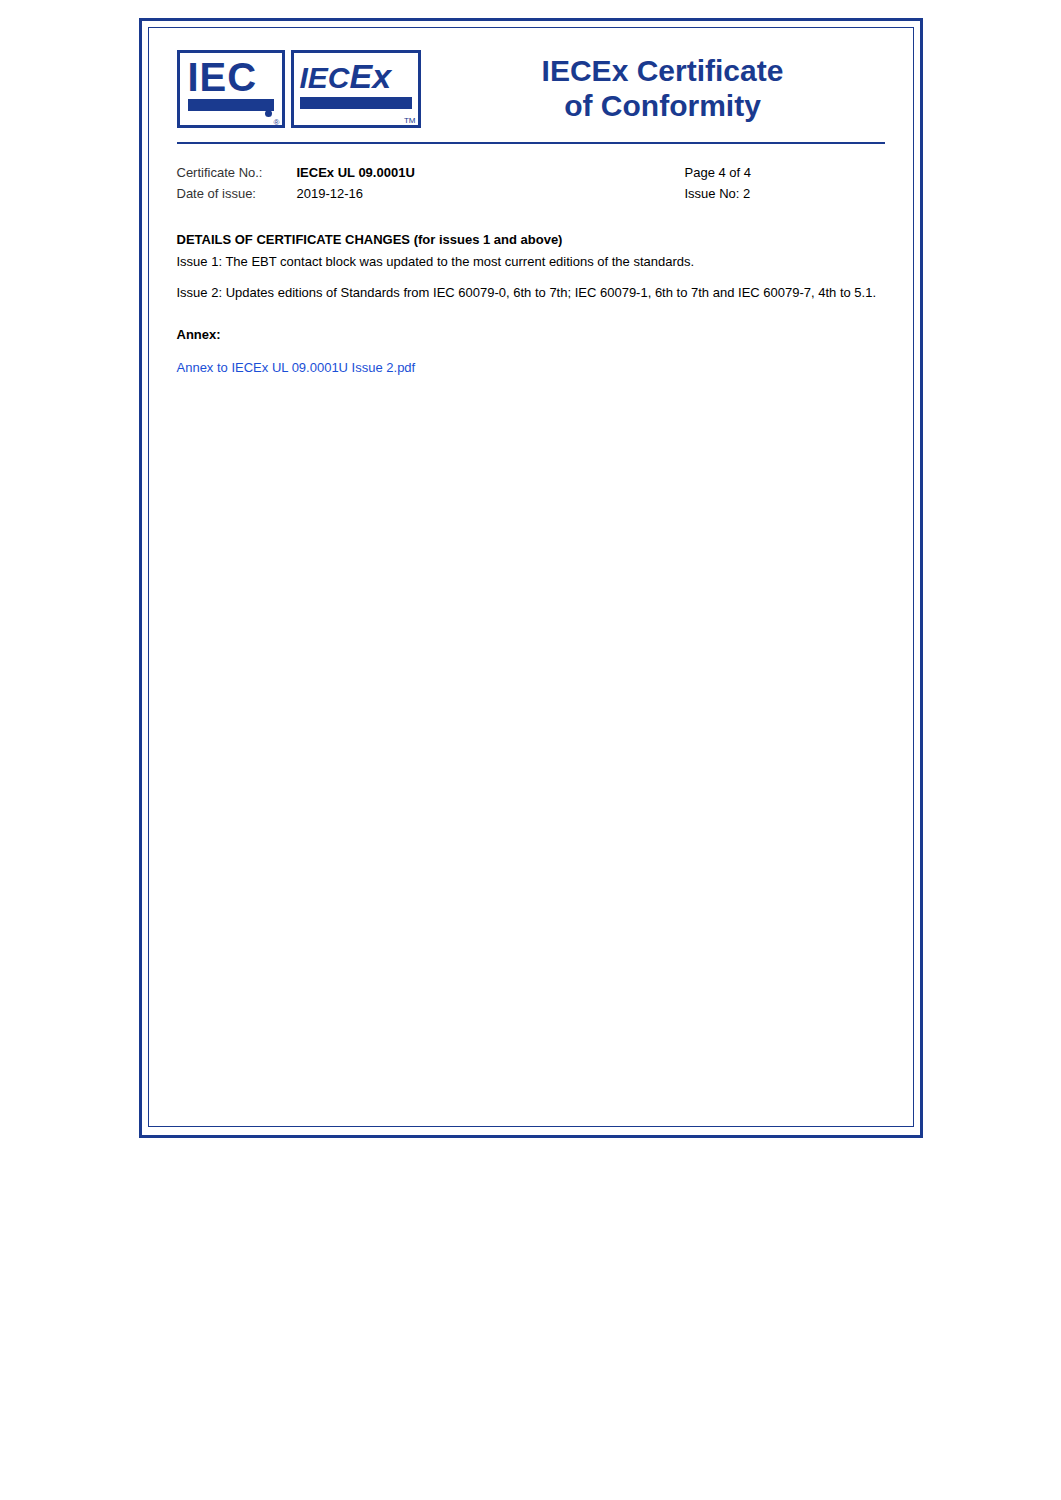IEC
®
IECEx
TM
IECEx Certificate
of Conformity
| Certificate No.: | IECEx UL 09.0001U | Page 4 of 4 |
| Date of issue: | 2019-12-16 | Issue No: 2 |
DETAILS OF CERTIFICATE CHANGES (for issues 1 and above)
Issue 1: The EBT contact block was updated to the most current editions of the standards.
Issue 2: Updates editions of Standards from IEC 60079-0, 6th to 7th; IEC 60079-1, 6th to 7th and IEC 60079-7, 4th to 5.1.
Annex:
Annex to IECEx UL 09.0001U Issue 2.pdf